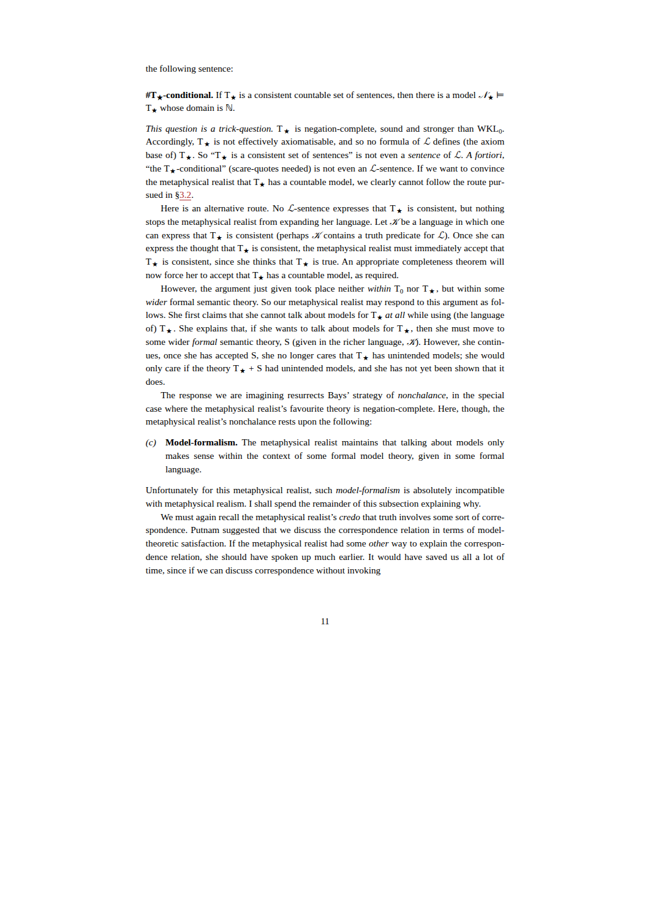the following sentence:
#T★-conditional. If T★ is a consistent countable set of sentences, then there is a model 𝒩★ ⊨ T★ whose domain is ℕ.
This question is a trick-question. T★ is negation-complete, sound and stronger than WKL0. Accordingly, T★ is not effectively axiomatisable, and so no formula of ℒ defines (the axiom base of) T★. So “T★ is a consistent set of sentences” is not even a sentence of ℒ. A fortiori, “the T★-conditional” (scare-quotes needed) is not even an ℒ-sentence. If we want to convince the metaphysical realist that T★ has a countable model, we clearly cannot follow the route pursued in §3.2.
Here is an alternative route. No ℒ-sentence expresses that T★ is consistent, but nothing stops the metaphysical realist from expanding her language. Let 𝒦 be a language in which one can express that T★ is consistent (perhaps 𝒦 contains a truth predicate for ℒ). Once she can express the thought that T★ is consistent, the metaphysical realist must immediately accept that T★ is consistent, since she thinks that T★ is true. An appropriate completeness theorem will now force her to accept that T★ has a countable model, as required.
However, the argument just given took place neither within T0 nor T★, but within some wider formal semantic theory. So our metaphysical realist may respond to this argument as follows. She first claims that she cannot talk about models for T★ at all while using (the language of) T★. She explains that, if she wants to talk about models for T★, then she must move to some wider formal semantic theory, S (given in the richer language, 𝒦). However, she continues, once she has accepted S, she no longer cares that T★ has unintended models; she would only care if the theory T★ + S had unintended models, and she has not yet been shown that it does.
The response we are imagining resurrects Bays’ strategy of nonchalance, in the special case where the metaphysical realist’s favourite theory is negation-complete. Here, though, the metaphysical realist’s nonchalance rests upon the following:
(c)
Model-formalism. The metaphysical realist maintains that talking about models only makes sense within the context of some formal model theory, given in some formal language.
Unfortunately for this metaphysical realist, such model-formalism is absolutely incompatible with metaphysical realism. I shall spend the remainder of this subsection explaining why.
We must again recall the metaphysical realist’s credo that truth involves some sort of correspondence. Putnam suggested that we discuss the correspondence relation in terms of model-theoretic satisfaction. If the metaphysical realist had some other way to explain the correspondence relation, she should have spoken up much earlier. It would have saved us all a lot of time, since if we can discuss correspondence without invoking
11